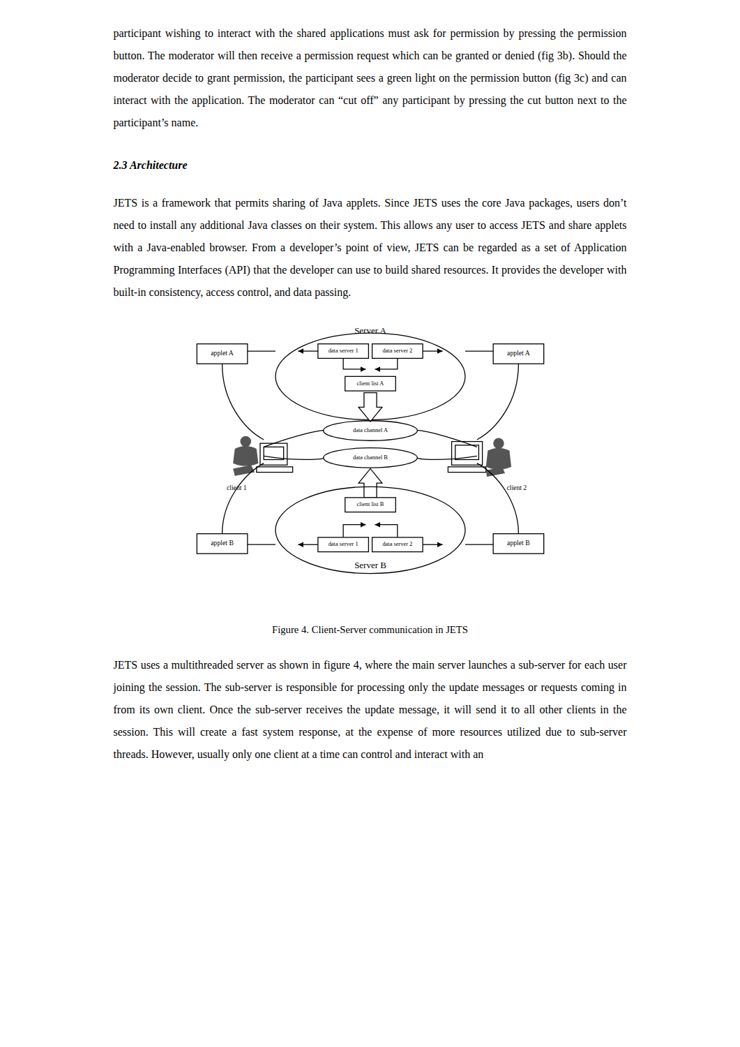participant wishing to interact with the shared applications must ask for permission by pressing the permission button. The moderator will then receive a permission request which can be granted or denied (fig 3b). Should the moderator decide to grant permission, the participant sees a green light on the permission button (fig 3c) and can interact with the application. The moderator can “cut off” any participant by pressing the cut button next to the participant’s name.
2.3 Architecture
JETS is a framework that permits sharing of Java applets. Since JETS uses the core Java packages, users don’t need to install any additional Java classes on their system. This allows any user to access JETS and share applets with a Java-enabled browser. From a developer’s point of view, JETS can be regarded as a set of Application Programming Interfaces (API) that the developer can use to build shared resources. It provides the developer with built-in consistency, access control, and data passing.
Server A data server 1 data server 2 client list A applet A applet A data channel A data channel B client 1 client 2 client list B data server 1 data server 2 applet B applet B Server B
Figure 4. Client-Server communication in JETS
JETS uses a multithreaded server as shown in figure 4, where the main server launches a sub-server for each user joining the session. The sub-server is responsible for processing only the update messages or requests coming in from its own client. Once the sub-server receives the update message, it will send it to all other clients in the session. This will create a fast system response, at the expense of more resources utilized due to sub-server threads. However, usually only one client at a time can control and interact with an